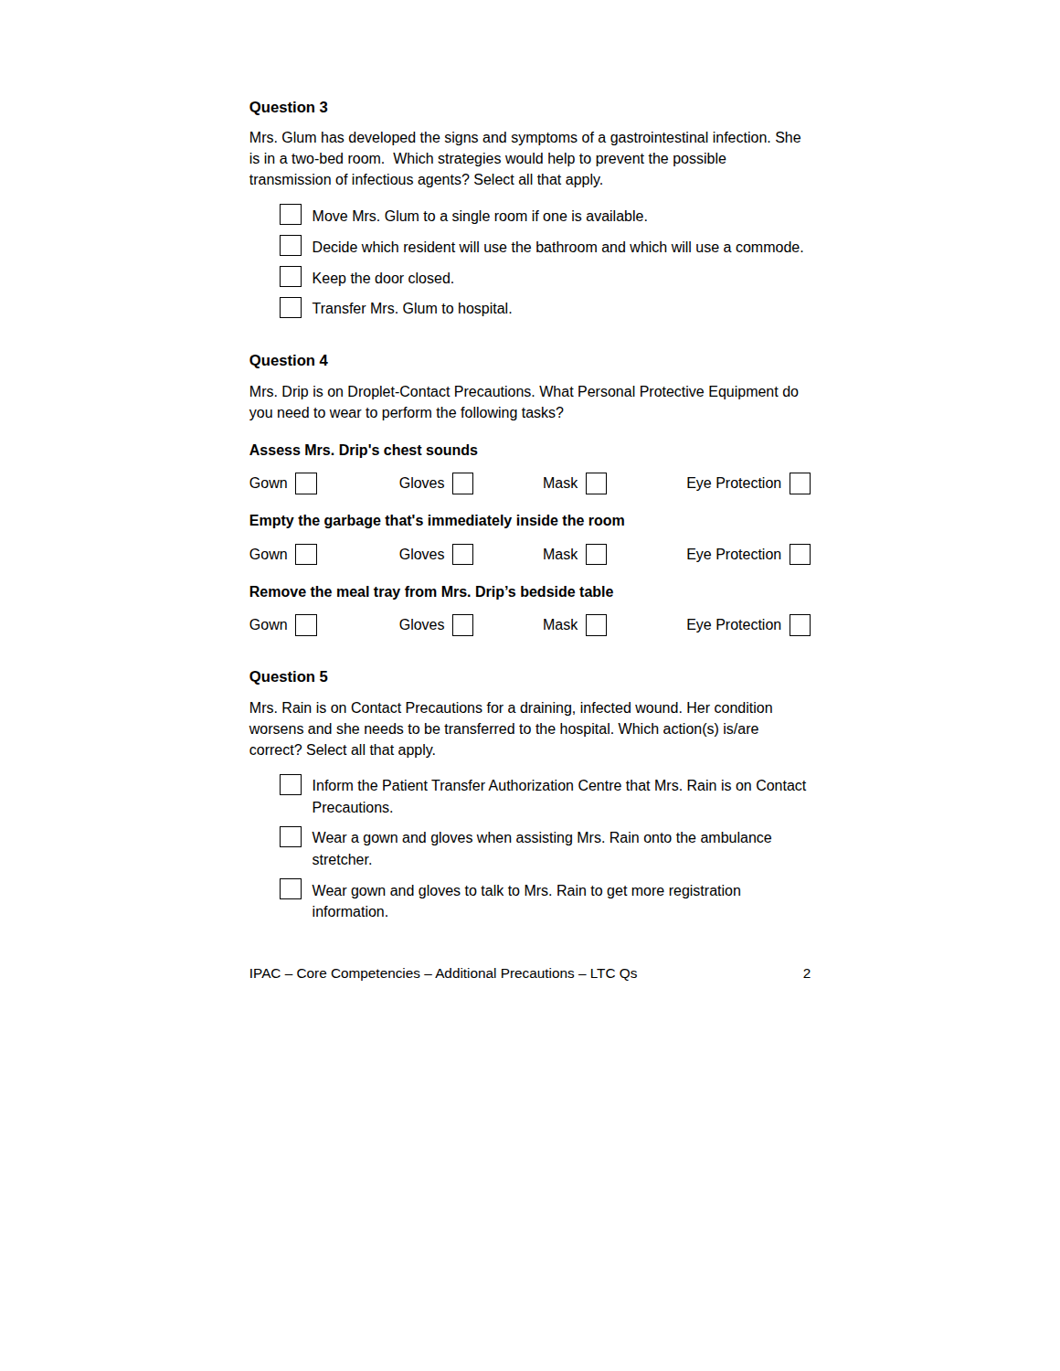Question 3
Mrs. Glum has developed the signs and symptoms of a gastrointestinal infection. She is in a two-bed room. Which strategies would help to prevent the possible transmission of infectious agents? Select all that apply.
Move Mrs. Glum to a single room if one is available.
Decide which resident will use the bathroom and which will use a commode.
Keep the door closed.
Transfer Mrs. Glum to hospital.
Question 4
Mrs. Drip is on Droplet-Contact Precautions. What Personal Protective Equipment do you need to wear to perform the following tasks?
Assess Mrs. Drip's chest sounds
Gown Gloves Mask Eye Protection
Empty the garbage that's immediately inside the room
Gown Gloves Mask Eye Protection
Remove the meal tray from Mrs. Drip’s bedside table
Gown Gloves Mask Eye Protection
Question 5
Mrs. Rain is on Contact Precautions for a draining, infected wound. Her condition worsens and she needs to be transferred to the hospital. Which action(s) is/are correct? Select all that apply.
Inform the Patient Transfer Authorization Centre that Mrs. Rain is on Contact Precautions.
Wear a gown and gloves when assisting Mrs. Rain onto the ambulance stretcher.
Wear gown and gloves to talk to Mrs. Rain to get more registration information.
IPAC – Core Competencies – Additional Precautions – LTC Qs 2